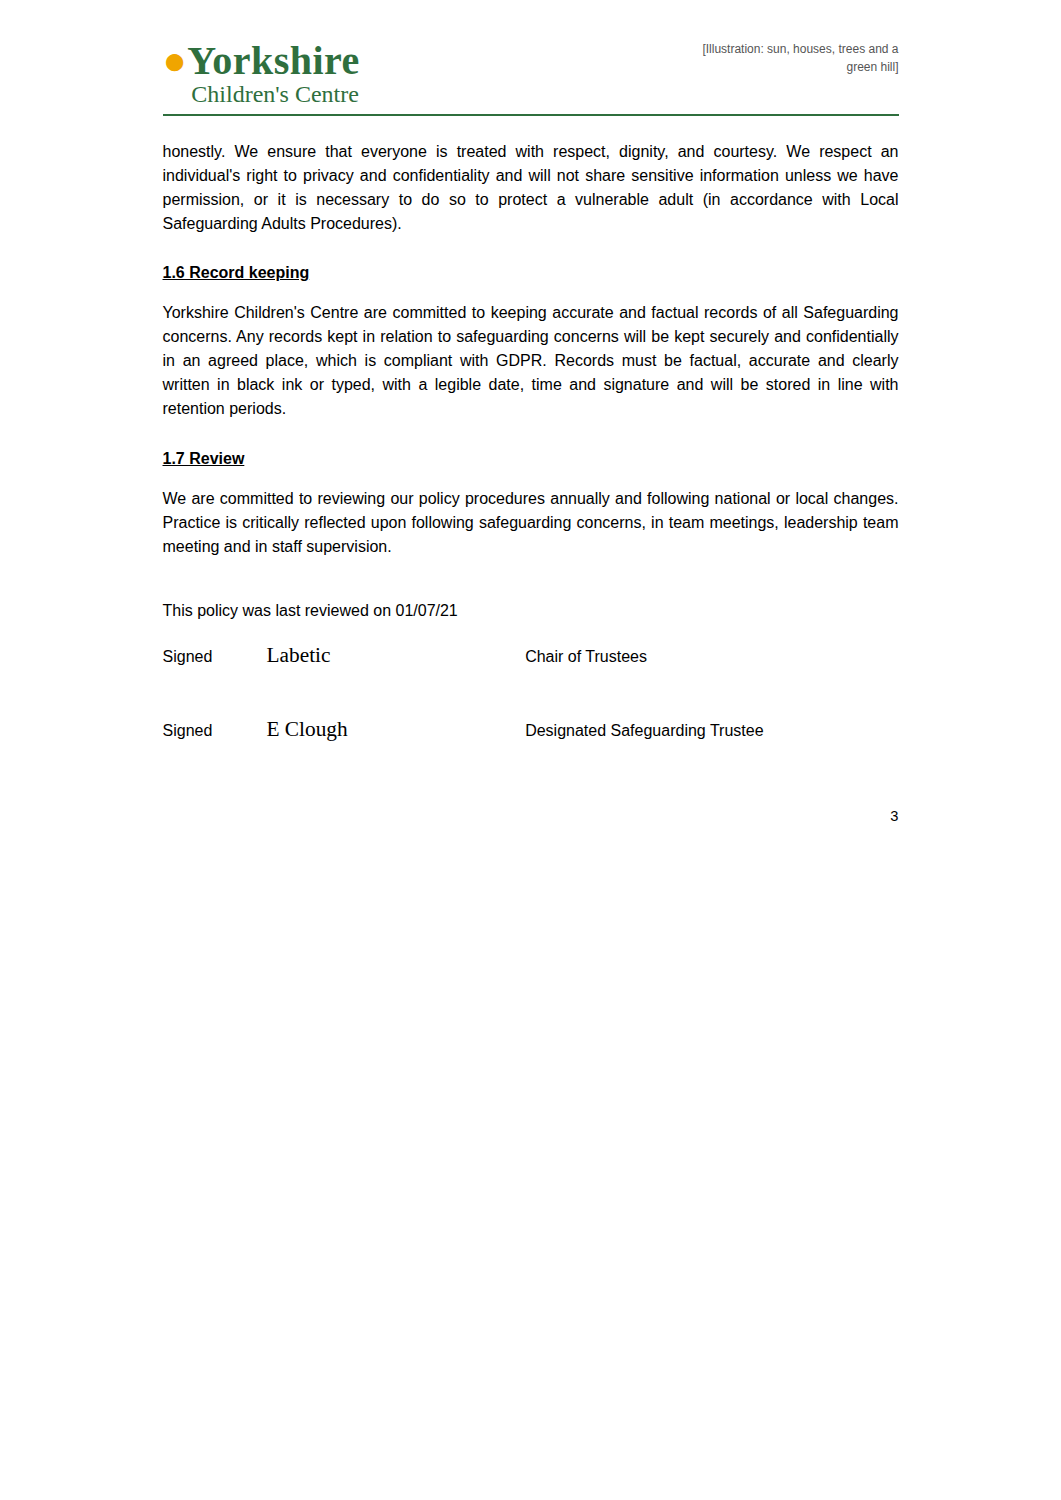●Yorkshire
Children's Centre
[Illustration: sun, houses, trees and a green hill]
honestly. We ensure that everyone is treated with respect, dignity, and courtesy. We respect an individual's right to privacy and confidentiality and will not share sensitive information unless we have permission, or it is necessary to do so to protect a vulnerable adult (in accordance with Local Safeguarding Adults Procedures).
1.6 Record keeping
Yorkshire Children's Centre are committed to keeping accurate and factual records of all Safeguarding concerns. Any records kept in relation to safeguarding concerns will be kept securely and confidentially in an agreed place, which is compliant with GDPR. Records must be factual, accurate and clearly written in black ink or typed, with a legible date, time and signature and will be stored in line with retention periods.
1.7 Review
We are committed to reviewing our policy procedures annually and following national or local changes. Practice is critically reflected upon following safeguarding concerns, in team meetings, leadership team meeting and in staff supervision.
This policy was last reviewed on 01/07/21
Signed Labetic Chair of Trustees
Signed E Clough Designated Safeguarding Trustee
3